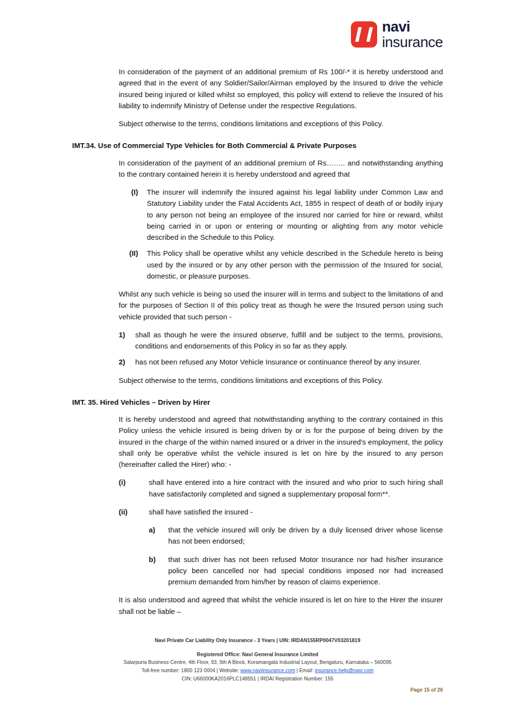navi insurance
In consideration of the payment of an additional premium of Rs 100/-* it is hereby understood and agreed that in the event of any Soldier/Sailor/Airman employed by the Insured to drive the vehicle insured being injured or killed whilst so employed, this policy will extend to relieve the Insured of his liability to indemnify Ministry of Defense under the respective Regulations.
Subject otherwise to the terms, conditions limitations and exceptions of this Policy.
IMT.34. Use of Commercial Type Vehicles for Both Commercial & Private Purposes
In consideration of the payment of an additional premium of Rs…….. and notwithstanding anything to the contrary contained herein it is hereby understood and agreed that
(I) The insurer will indemnify the insured against his legal liability under Common Law and Statutory Liability under the Fatal Accidents Act, 1855 in respect of death of or bodily injury to any person not being an employee of the insured nor carried for hire or reward, whilst being carried in or upon or entering or mounting or alighting from any motor vehicle described in the Schedule to this Policy.
(II) This Policy shall be operative whilst any vehicle described in the Schedule hereto is being used by the insured or by any other person with the permission of the Insured for social, domestic, or pleasure purposes.
Whilst any such vehicle is being so used the insurer will in terms and subject to the limitations of and for the purposes of Section II of this policy treat as though he were the Insured person using such vehicle provided that such person -
1) shall as though he were the insured observe, fulfill and be subject to the terms, provisions, conditions and endorsements of this Policy in so far as they apply.
2) has not been refused any Motor Vehicle Insurance or continuance thereof by any insurer.
Subject otherwise to the terms, conditions limitations and exceptions of this Policy.
IMT. 35. Hired Vehicles – Driven by Hirer
It is hereby understood and agreed that notwithstanding anything to the contrary contained in this Policy unless the vehicle insured is being driven by or is for the purpose of being driven by the insured in the charge of the within named insured or a driver in the insured's employment, the policy shall only be operative whilst the vehicle insured is let on hire by the insured to any person (hereinafter called the Hirer) who: -
(i) shall have entered into a hire contract with the insured and who prior to such hiring shall have satisfactorily completed and signed a supplementary proposal form**.
(ii) shall have satisfied the insured -
a) that the vehicle insured will only be driven by a duly licensed driver whose license has not been endorsed;
b) that such driver has not been refused Motor Insurance nor had his/her insurance policy been cancelled nor had special conditions imposed nor had increased premium demanded from him/her by reason of claims experience.
It is also understood and agreed that whilst the vehicle insured is let on hire to the Hirer the insurer shall not be liable –
Navi Private Car Liability Only Insurance - 3 Years | UIN: IRDAN155RP0047V03201819
Registered Office: Navi General Insurance Limited
Salarpuria Business Centre, 4th Floor, 93, 5th A Block, Koramangala Industrial Layout, Bengaluru, Karnataka – 560095
Toll-free number: 1800 123 0004 | Website: www.naviinsurance.com | Email: insurance.help@navi.com
CIN: U66000KA2016PLC148551 | IRDAI Registration Number: 155
Page 15 of 26